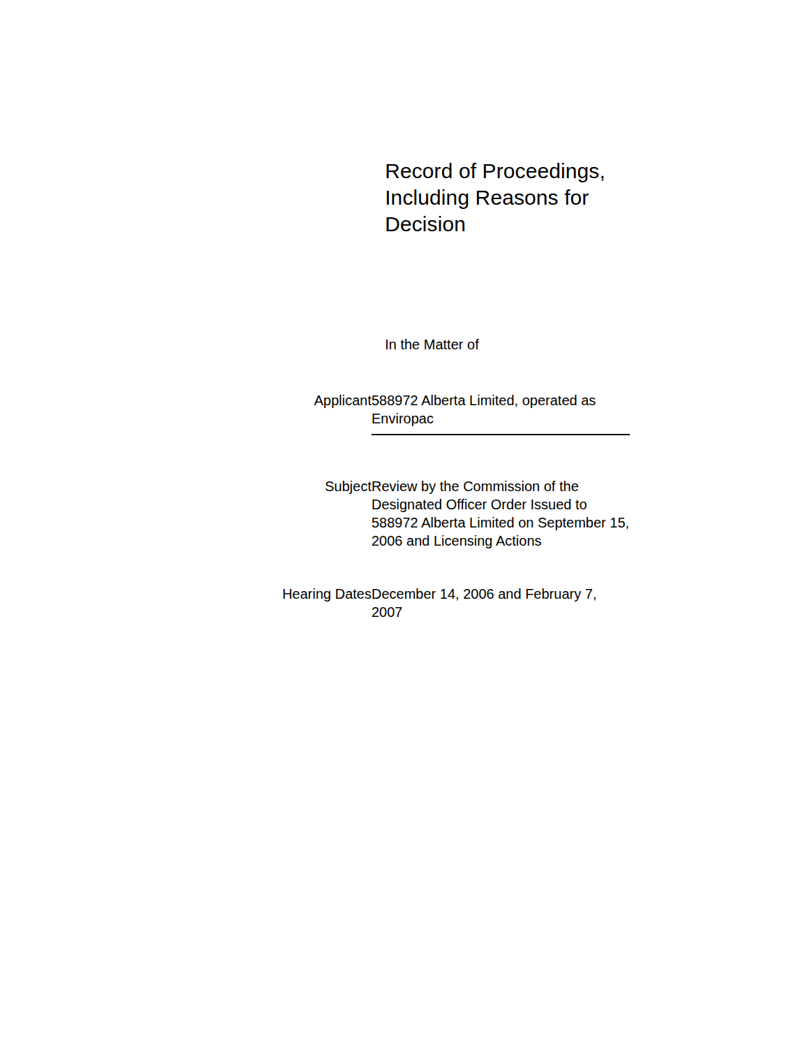Record of Proceedings,
Including Reasons for
Decision
In the Matter of
| Applicant | 588972 Alberta Limited, operated as Enviropac |
| Subject | Review by the Commission of the Designated Officer Order Issued to 588972 Alberta Limited on September 15, 2006 and Licensing Actions |
| Hearing Dates | December 14, 2006 and February 7, 2007 |